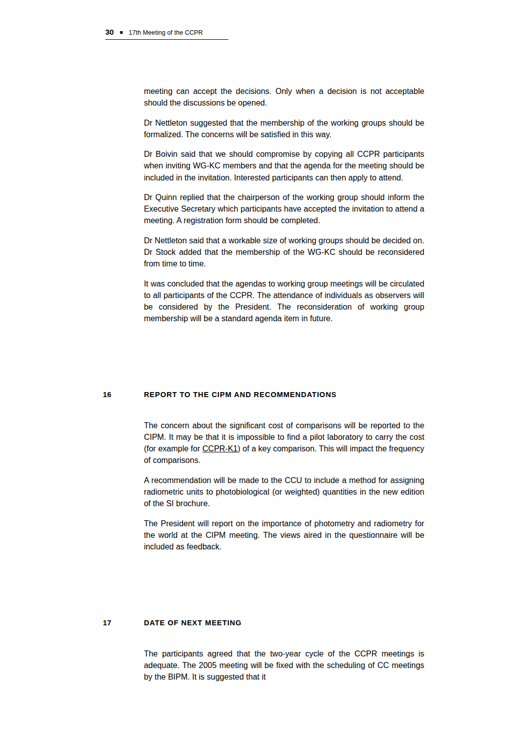30 ■ 17th Meeting of the CCPR
meeting can accept the decisions. Only when a decision is not acceptable should the discussions be opened.
Dr Nettleton suggested that the membership of the working groups should be formalized. The concerns will be satisfied in this way.
Dr Boivin said that we should compromise by copying all CCPR participants when inviting WG-KC members and that the agenda for the meeting should be included in the invitation. Interested participants can then apply to attend.
Dr Quinn replied that the chairperson of the working group should inform the Executive Secretary which participants have accepted the invitation to attend a meeting. A registration form should be completed.
Dr Nettleton said that a workable size of working groups should be decided on. Dr Stock added that the membership of the WG-KC should be reconsidered from time to time.
It was concluded that the agendas to working group meetings will be circulated to all participants of the CCPR. The attendance of individuals as observers will be considered by the President. The reconsideration of working group membership will be a standard agenda item in future.
16
REPORT TO THE CIPM AND RECOMMENDATIONS
The concern about the significant cost of comparisons will be reported to the CIPM. It may be that it is impossible to find a pilot laboratory to carry the cost (for example for CCPR-K1) of a key comparison. This will impact the frequency of comparisons.
A recommendation will be made to the CCU to include a method for assigning radiometric units to photobiological (or weighted) quantities in the new edition of the SI brochure.
The President will report on the importance of photometry and radiometry for the world at the CIPM meeting. The views aired in the questionnaire will be included as feedback.
17
DATE OF NEXT MEETING
The participants agreed that the two-year cycle of the CCPR meetings is adequate. The 2005 meeting will be fixed with the scheduling of CC meetings by the BIPM. It is suggested that it